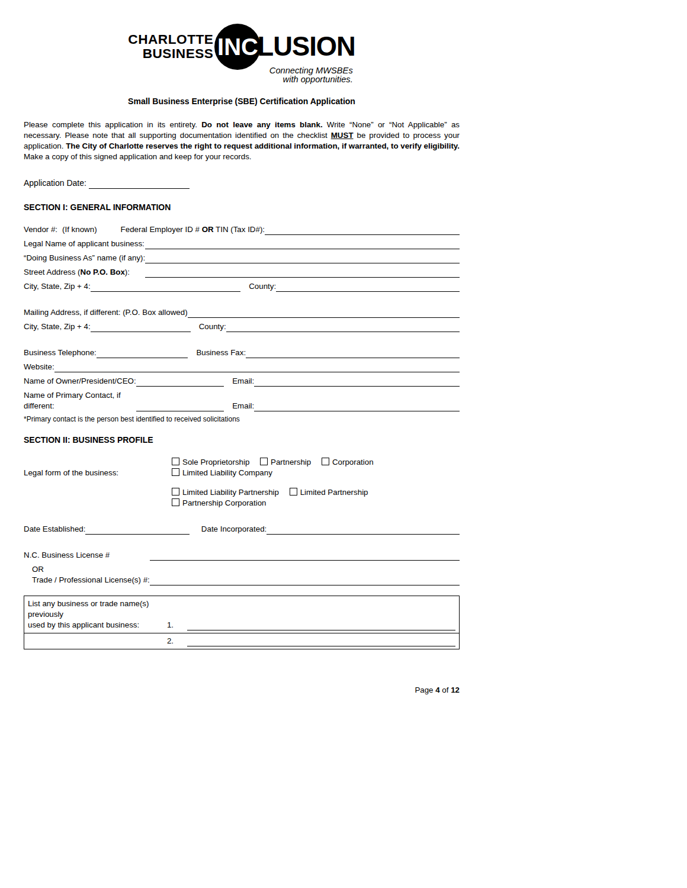CHARLOTTE
BUSINESS
INC
LUSION
Connecting MWSBEs with opportunities.
Small Business Enterprise (SBE) Certification Application
Please complete this application in its entirety. Do not leave any items blank. Write “None” or “Not Applicable” as necessary. Please note that all supporting documentation identified on the checklist MUST be provided to process your application. The City of Charlotte reserves the right to request additional information, if warranted, to verify eligibility. Make a copy of this signed application and keep for your records.
Application Date:
SECTION I: GENERAL INFORMATION
| Vendor #: | | (If known) | Federal Employer ID # OR TIN (Tax ID#): | |
| Legal Name of applicant business: | |
| “Doing Business As” name (if any): | |
| Street Address ( No P.O. Box ): | |
| City, State, Zip + 4: | | County: | |
| Mailing Address, if different: (P.O. Box allowed) | |
| City, State, Zip + 4: | | County: | |
| Business Telephone: | | Business Fax: | |
| Website: | |
| Name of Owner/President/CEO: | | Email: | |
| Name of Primary Contact, if different: | | Email: | |
*Primary contact is the person best identified to received solicitations
SECTION II: BUSINESS PROFILE
| Legal form of the business: | Sole Proprietorship Partnership Corporation Limited Liability Company |
| | Limited Liability Partnership Limited Partnership Partnership Corporation |
| Date Established: | | Date Incorporated: | |
| N.C. Business License # | |
| OR Trade / Professional License(s) #: | |
| List any business or trade name(s) previously used by this applicant business: | 1. | |
| | 2. | |
Page 4 of 12